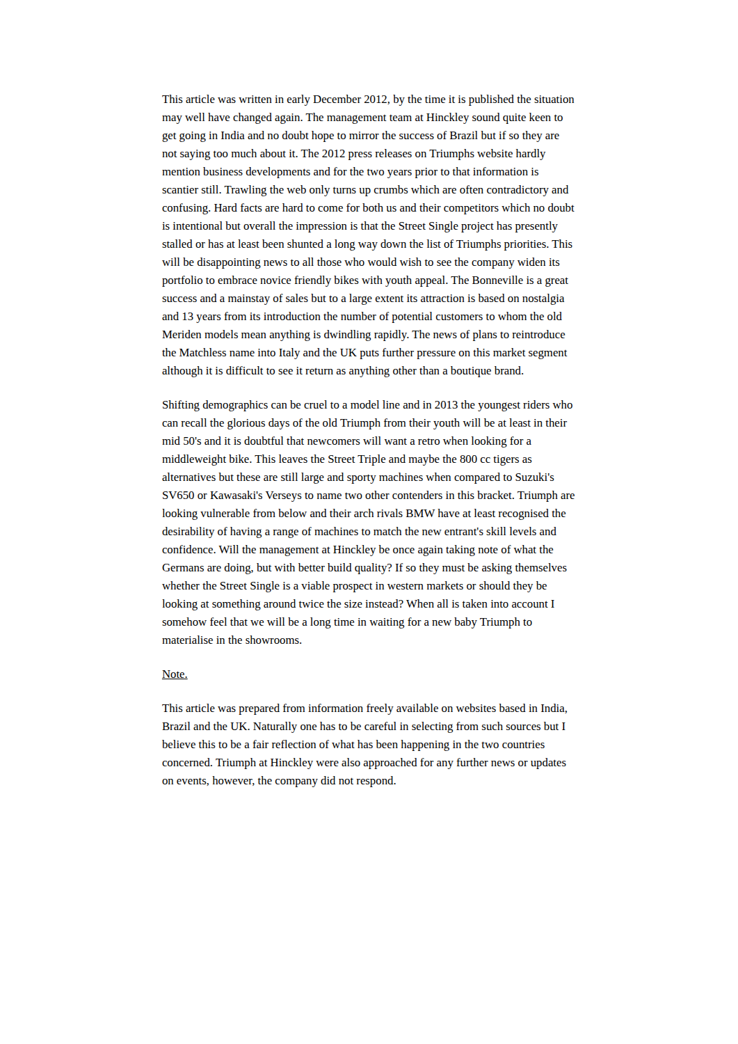This article was written in early December 2012, by the time it is published the situation may well have changed again. The management team at Hinckley sound quite keen to get going in India and no doubt hope to mirror the success of Brazil but if so they are not saying too much about it. The 2012 press releases on Triumphs website hardly mention business developments and for the two years prior to that information is scantier still. Trawling the web only turns up crumbs which are often contradictory and confusing. Hard facts are hard to come for both us and their competitors which no doubt is intentional but overall the impression is that the Street Single project has presently stalled or has at least been shunted a long way down the list of Triumphs priorities. This will be disappointing news to all those who would wish to see the company widen its portfolio to embrace novice friendly bikes with youth appeal. The Bonneville is a great success and a mainstay of sales but to a large extent its attraction is based on nostalgia and 13 years from its introduction the number of potential customers to whom the old Meriden models mean anything is dwindling rapidly. The news of plans to reintroduce the Matchless name into Italy and the UK puts further pressure on this market segment although it is difficult to see it return as anything other than a boutique brand.
Shifting demographics can be cruel to a model line and in 2013 the youngest riders who can recall the glorious days of the old Triumph from their youth will be at least in their mid 50's and it is doubtful that newcomers will want a retro when looking for a middleweight bike. This leaves the Street Triple and maybe the 800 cc tigers as alternatives but these are still large and sporty machines when compared to Suzuki's SV650 or Kawasaki's Verseys to name two other contenders in this bracket. Triumph are looking vulnerable from below and their arch rivals BMW have at least recognised the desirability of having a range of machines to match the new entrant's skill levels and confidence. Will the management at Hinckley be once again taking note of what the Germans are doing, but with better build quality? If so they must be asking themselves whether the Street Single is a viable prospect in western markets or should they be looking at something around twice the size instead? When all is taken into account I somehow feel that we will be a long time in waiting for a new baby Triumph to materialise in the showrooms.
Note.
This article was prepared from information freely available on websites based in India, Brazil and the UK. Naturally one has to be careful in selecting from such sources but I believe this to be a fair reflection of what has been happening in the two countries concerned. Triumph at Hinckley were also approached for any further news or updates on events, however, the company did not respond.